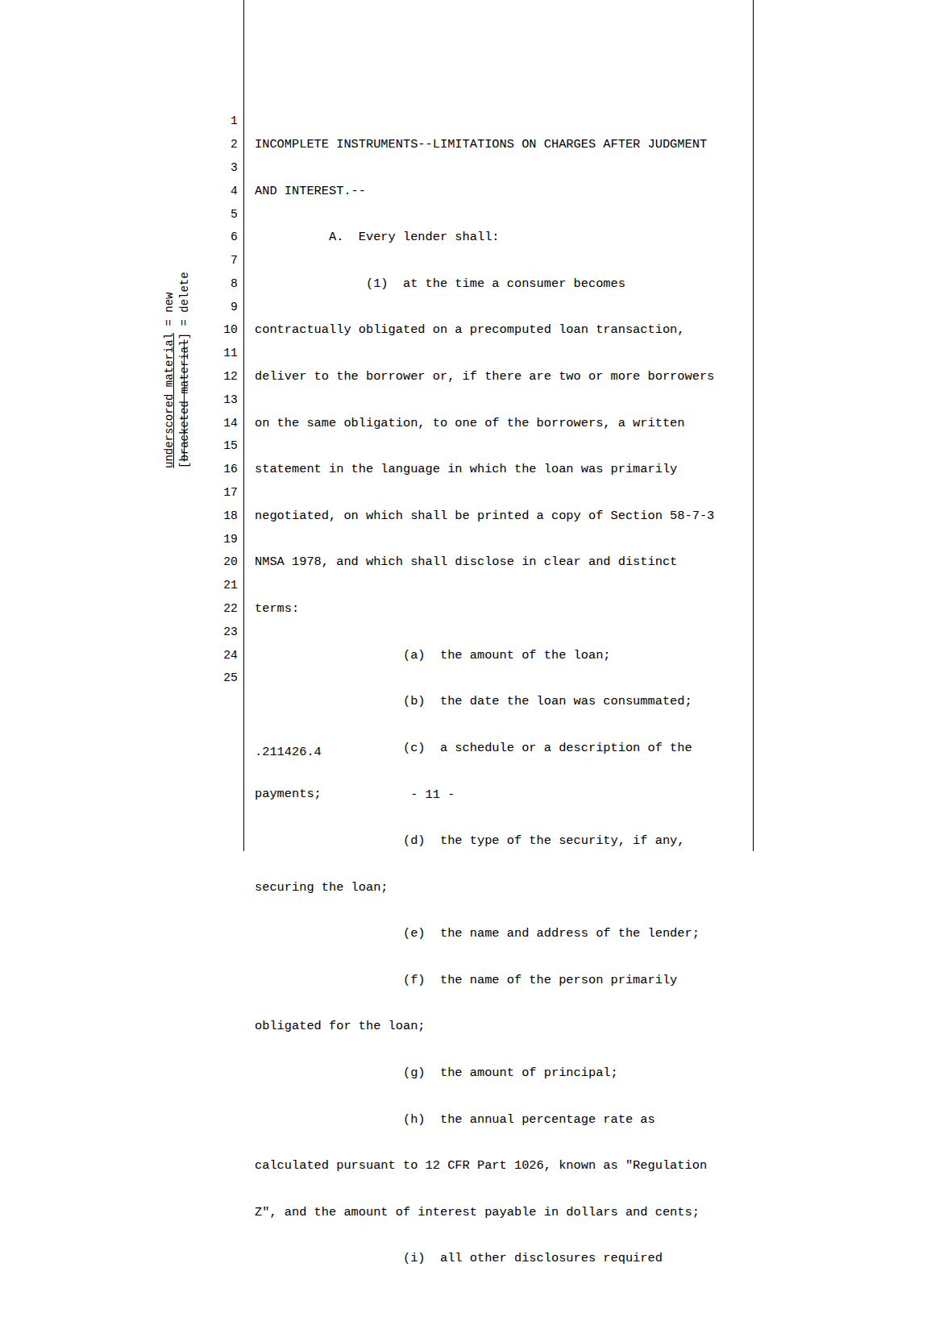underscored material = new [bracketed material] = delete
1
2
3
4
5
6
7
8
9
10
11
12
13
14
15
16
17
18
19
20
21
22
23
24
25
INCOMPLETE INSTRUMENTS--LIMITATIONS ON CHARGES AFTER JUDGMENT
AND INTEREST.--
A. Every lender shall:
(1) at the time a consumer becomes
contractually obligated on a precomputed loan transaction,
deliver to the borrower or, if there are two or more borrowers
on the same obligation, to one of the borrowers, a written
statement in the language in which the loan was primarily
negotiated, on which shall be printed a copy of Section 58-7-3
NMSA 1978, and which shall disclose in clear and distinct
terms:
(a) the amount of the loan;
(b) the date the loan was consummated;
(c) a schedule or a description of the
payments;
(d) the type of the security, if any,
securing the loan;
(e) the name and address of the lender;
(f) the name of the person primarily
obligated for the loan;
(g) the amount of principal;
(h) the annual percentage rate as
calculated pursuant to 12 CFR Part 1026, known as "Regulation
Z", and the amount of interest payable in dollars and cents;
(i) all other disclosures required
.211426.4
- 11 -